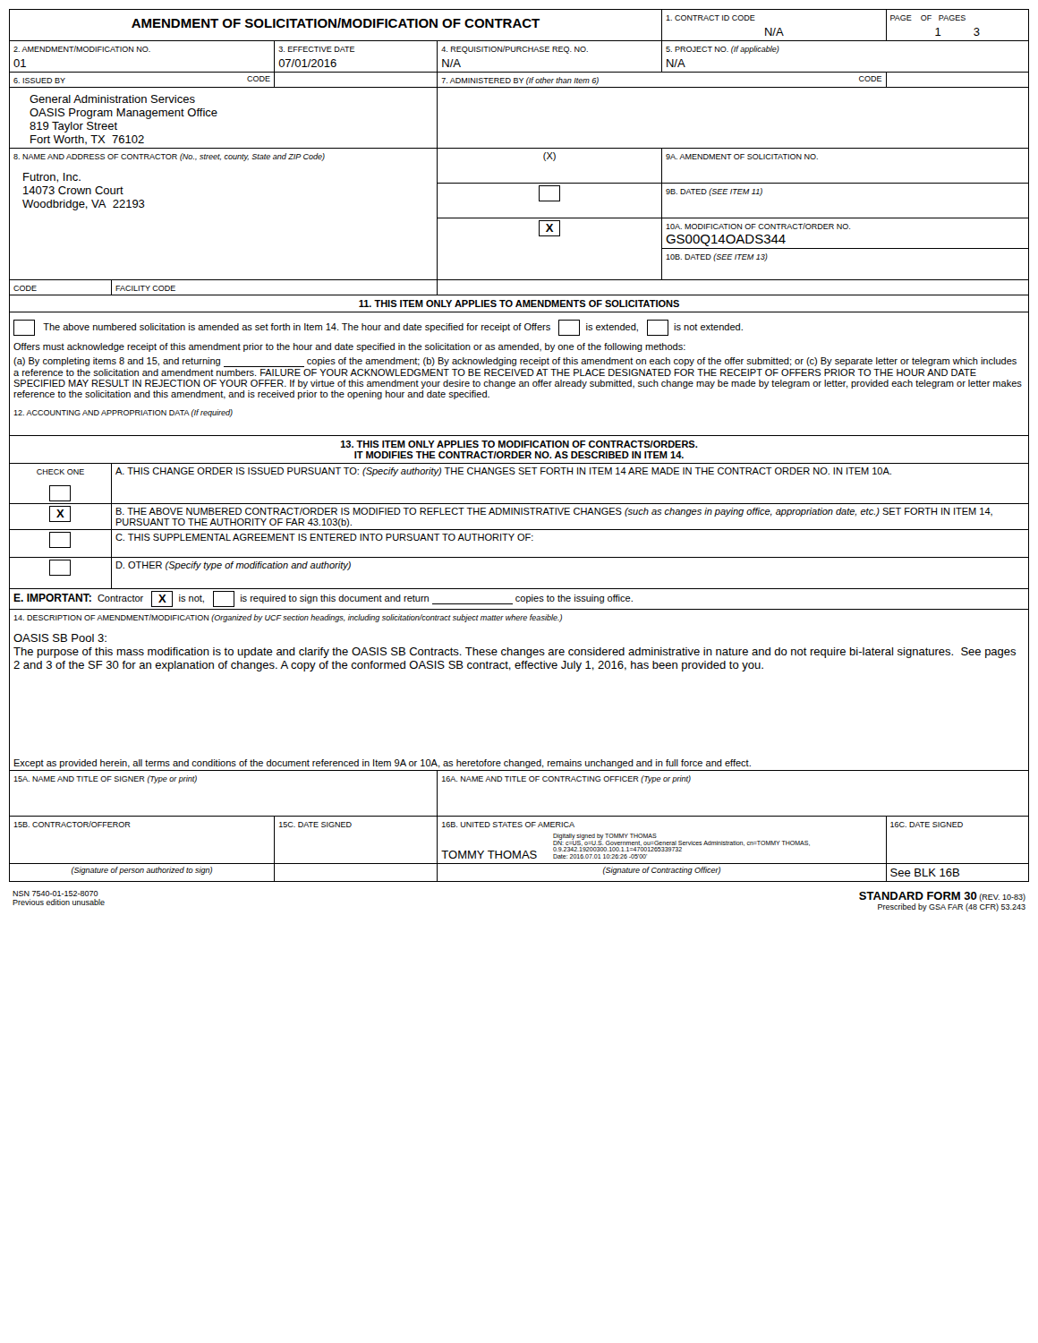| AMENDMENT OF SOLICITATION/MODIFICATION OF CONTRACT | 1. CONTRACT ID CODE N/A | PAGE OF PAGES 1 3 |
| 2. AMENDMENT/MODIFICATION NO. 01 | 3. EFFECTIVE DATE 07/01/2016 | 4. REQUISITION/PURCHASE REQ. NO. N/A | 5. PROJECT NO. (If applicable) N/A |
| 6. ISSUED BY CODE | | 7. ADMINISTERED BY (If other than Item 6) CODE | |
| General Administration Services OASIS Program Management Office 819 Taylor Street Fort Worth, TX 76102 | |
| 8. NAME AND ADDRESS OF CONTRACTOR (No., street, county, State and ZIP Code) Futron, Inc. 14073 Crown Court Woodbridge, VA 22193 | (X) | 9A. AMENDMENT OF SOLICITATION NO. |
| | 9B. DATED (SEE ITEM 11) |
| X | 10A. MODIFICATION OF CONTRACT/ORDER NO. GS00Q14OADS344 |
| 10B. DATED (SEE ITEM 13) |
| CODE | FACILITY CODE | |
| 11. THIS ITEM ONLY APPLIES TO AMENDMENTS OF SOLICITATIONS |
| The above numbered solicitation is amended as set forth in Item 14. The hour and date specified for receipt of Offers is extended, is not extended. Offers must acknowledge receipt of this amendment prior to the hour and date specified in the solicitation or as amended, by one of the following methods: (a) By completing items 8 and 15, and returning copies of the amendment; (b) By acknowledging receipt of this amendment on each copy of the offer submitted; or (c) By separate letter or telegram which includes a reference to the solicitation and amendment numbers. FAILURE OF YOUR ACKNOWLEDGMENT TO BE RECEIVED AT THE PLACE DESIGNATED FOR THE RECEIPT OF OFFERS PRIOR TO THE HOUR AND DATE SPECIFIED MAY RESULT IN REJECTION OF YOUR OFFER. If by virtue of this amendment your desire to change an offer already submitted, such change may be made by telegram or letter, provided each telegram or letter makes reference to the solicitation and this amendment, and is received prior to the opening hour and date specified. |
| 12. ACCOUNTING AND APPROPRIATION DATA (If required) |
| 13. THIS ITEM ONLY APPLIES TO MODIFICATION OF CONTRACTS/ORDERS. IT MODIFIES THE CONTRACT/ORDER NO. AS DESCRIBED IN ITEM 14. |
| CHECK ONE | A. THIS CHANGE ORDER IS ISSUED PURSUANT TO: (Specify authority) THE CHANGES SET FORTH IN ITEM 14 ARE MADE IN THE CONTRACT ORDER NO. IN ITEM 10A. |
| X | B. THE ABOVE NUMBERED CONTRACT/ORDER IS MODIFIED TO REFLECT THE ADMINISTRATIVE CHANGES (such as changes in paying office, appropriation date, etc.) SET FORTH IN ITEM 14, PURSUANT TO THE AUTHORITY OF FAR 43.103(b). |
| | C. THIS SUPPLEMENTAL AGREEMENT IS ENTERED INTO PURSUANT TO AUTHORITY OF: |
| | D. OTHER (Specify type of modification and authority) |
| E. IMPORTANT: Contractor X is not, is required to sign this document and return copies to the issuing office. |
| 14. DESCRIPTION OF AMENDMENT/MODIFICATION (Organized by UCF section headings, including solicitation/contract subject matter where feasible.) OASIS SB Pool 3: The purpose of this mass modification is to update and clarify the OASIS SB Contracts. These changes are considered administrative in nature and do not require bi-lateral signatures. See pages 2 and 3 of the SF 30 for an explanation of changes. A copy of the conformed OASIS SB contract, effective July 1, 2016, has been provided to you. Except as provided herein, all terms and conditions of the document referenced in Item 9A or 10A, as heretofore changed, remains unchanged and in full force and effect. |
| 15A. NAME AND TITLE OF SIGNER (Type or print) | 16A. NAME AND TITLE OF CONTRACTING OFFICER (Type or print) |
| 15B. CONTRACTOR/OFFEROR | 15C. DATE SIGNED | 16B. UNITED STATES OF AMERICA TOMMY THOMAS Digitally signed by TOMMY THOMAS DN: c=US, o=U.S. Government, ou=General Services Administration, cn=TOMMY THOMAS, 0.9.2342.19200300.100.1.1=47001265339732 Date: 2016.07.01 10:26:26 -05'00' | 16C. DATE SIGNED |
| (Signature of person authorized to sign) | | (Signature of Contracting Officer) | See BLK 16B |
| NSN 7540-01-152-8070 Previous edition unusable | STANDARD FORM 30 (REV. 10-83) Prescribed by GSA FAR (48 CFR) 53.243 |